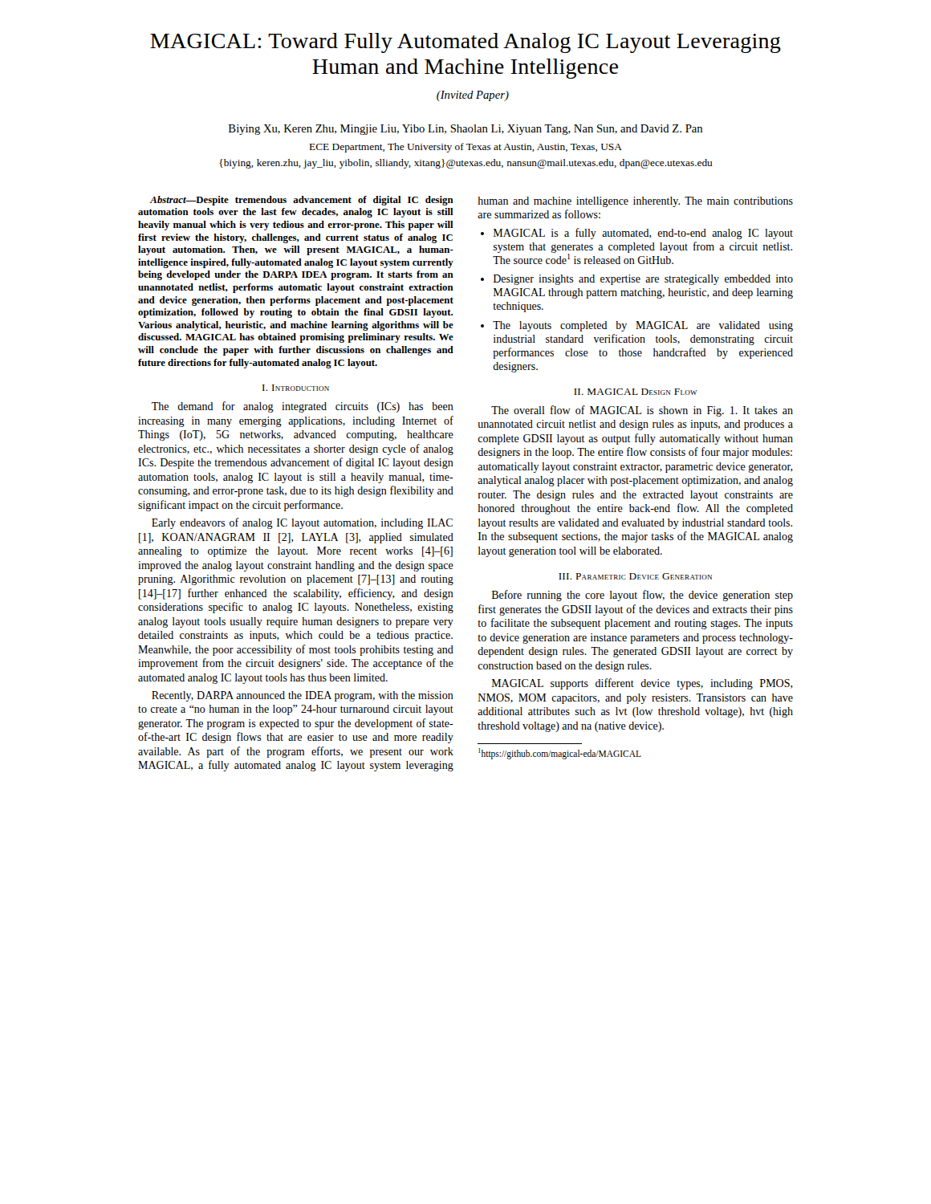MAGICAL: Toward Fully Automated Analog IC Layout Leveraging Human and Machine Intelligence
(Invited Paper)
Biying Xu, Keren Zhu, Mingjie Liu, Yibo Lin, Shaolan Li, Xiyuan Tang, Nan Sun, and David Z. Pan
ECE Department, The University of Texas at Austin, Austin, Texas, USA
{biying, keren.zhu, jay_liu, yibolin, slliandy, xitang}@utexas.edu, nansun@mail.utexas.edu, dpan@ece.utexas.edu
Abstract—Despite tremendous advancement of digital IC design automation tools over the last few decades, analog IC layout is still heavily manual which is very tedious and error-prone. This paper will first review the history, challenges, and current status of analog IC layout automation. Then, we will present MAGICAL, a human-intelligence inspired, fully-automated analog IC layout system currently being developed under the DARPA IDEA program. It starts from an unannotated netlist, performs automatic layout constraint extraction and device generation, then performs placement and post-placement optimization, followed by routing to obtain the final GDSII layout. Various analytical, heuristic, and machine learning algorithms will be discussed. MAGICAL has obtained promising preliminary results. We will conclude the paper with further discussions on challenges and future directions for fully-automated analog IC layout.
I. Introduction
The demand for analog integrated circuits (ICs) has been increasing in many emerging applications, including Internet of Things (IoT), 5G networks, advanced computing, healthcare electronics, etc., which necessitates a shorter design cycle of analog ICs. Despite the tremendous advancement of digital IC layout design automation tools, analog IC layout is still a heavily manual, time-consuming, and error-prone task, due to its high design flexibility and significant impact on the circuit performance.
Early endeavors of analog IC layout automation, including ILAC [1], KOAN/ANAGRAM II [2], LAYLA [3], applied simulated annealing to optimize the layout. More recent works [4]–[6] improved the analog layout constraint handling and the design space pruning. Algorithmic revolution on placement [7]–[13] and routing [14]–[17] further enhanced the scalability, efficiency, and design considerations specific to analog IC layouts. Nonetheless, existing analog layout tools usually require human designers to prepare very detailed constraints as inputs, which could be a tedious practice. Meanwhile, the poor accessibility of most tools prohibits testing and improvement from the circuit designers' side. The acceptance of the automated analog IC layout tools has thus been limited.
Recently, DARPA announced the IDEA program, with the mission to create a “no human in the loop” 24-hour turnaround circuit layout generator. The program is expected to spur the development of state-of-the-art IC design flows that are easier to use and more readily available. As part of the program efforts, we present our work MAGICAL, a fully automated analog IC layout system leveraging human and machine intelligence inherently. The main contributions are summarized as follows:
MAGICAL is a fully automated, end-to-end analog IC layout system that generates a completed layout from a circuit netlist. The source code1 is released on GitHub.
Designer insights and expertise are strategically embedded into MAGICAL through pattern matching, heuristic, and deep learning techniques.
The layouts completed by MAGICAL are validated using industrial standard verification tools, demonstrating circuit performances close to those handcrafted by experienced designers.
II. MAGICAL Design Flow
The overall flow of MAGICAL is shown in Fig. 1. It takes an unannotated circuit netlist and design rules as inputs, and produces a complete GDSII layout as output fully automatically without human designers in the loop. The entire flow consists of four major modules: automatically layout constraint extractor, parametric device generator, analytical analog placer with post-placement optimization, and analog router. The design rules and the extracted layout constraints are honored throughout the entire back-end flow. All the completed layout results are validated and evaluated by industrial standard tools. In the subsequent sections, the major tasks of the MAGICAL analog layout generation tool will be elaborated.
III. Parametric Device Generation
Before running the core layout flow, the device generation step first generates the GDSII layout of the devices and extracts their pins to facilitate the subsequent placement and routing stages. The inputs to device generation are instance parameters and process technology-dependent design rules. The generated GDSII layout are correct by construction based on the design rules.
MAGICAL supports different device types, including PMOS, NMOS, MOM capacitors, and poly resisters. Transistors can have additional attributes such as lvt (low threshold voltage), hvt (high threshold voltage) and na (native device).
1https://github.com/magical-eda/MAGICAL